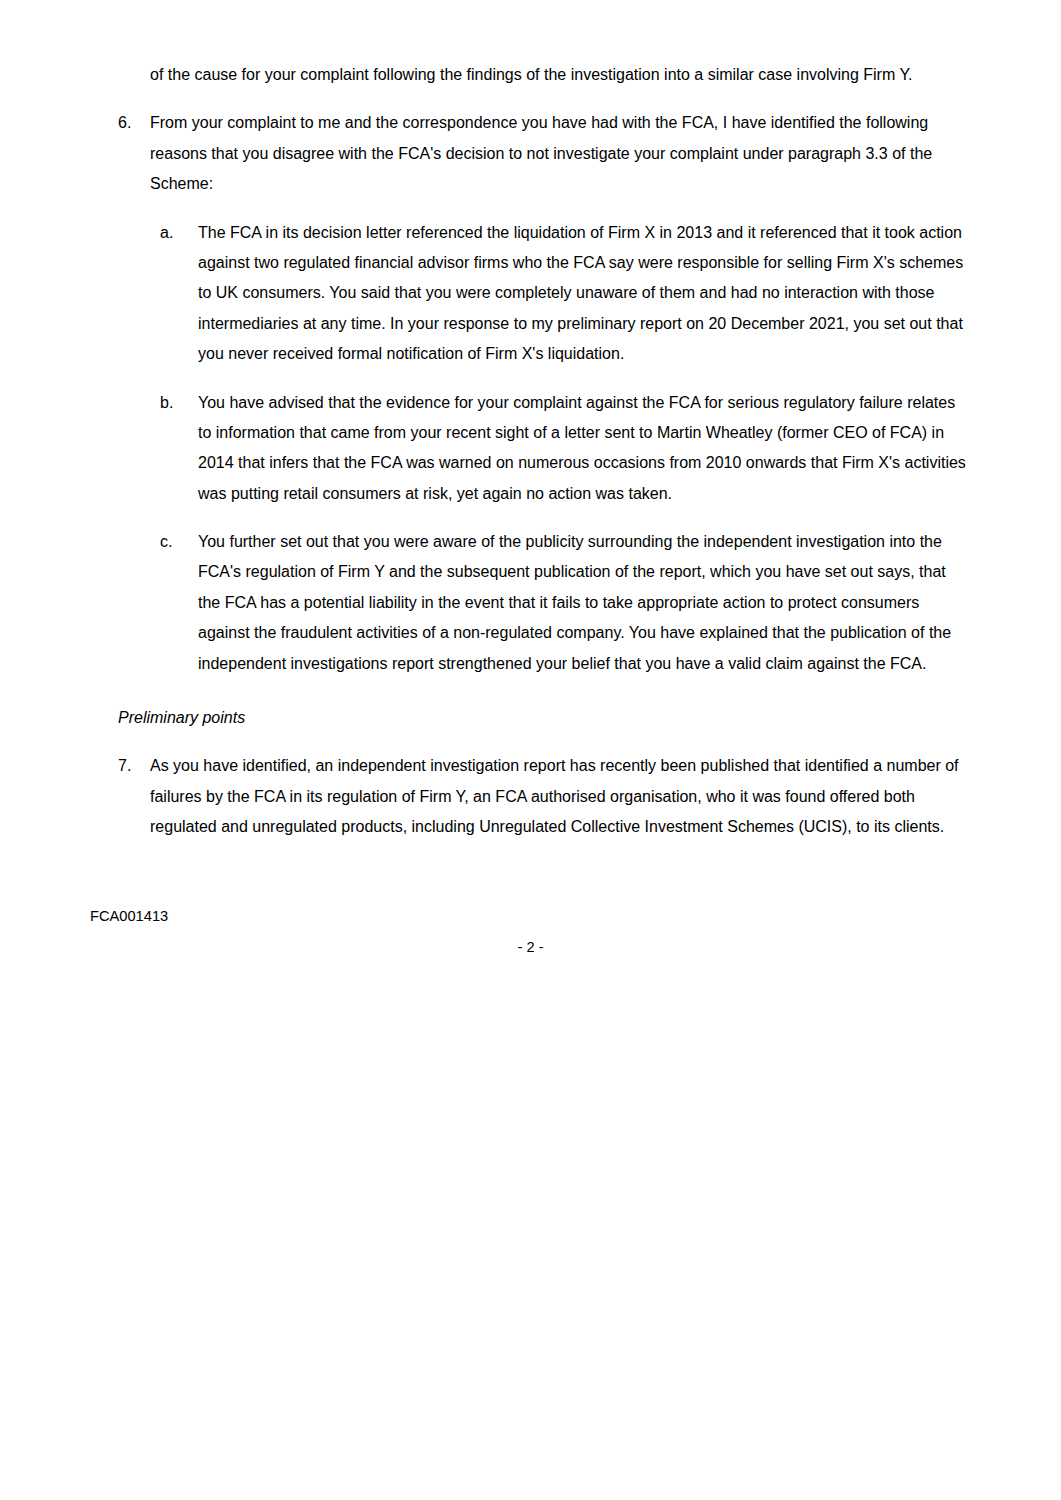of the cause for your complaint following the findings of the investigation into a similar case involving Firm Y.
From your complaint to me and the correspondence you have had with the FCA, I have identified the following reasons that you disagree with the FCA's decision to not investigate your complaint under paragraph 3.3 of the Scheme:
The FCA in its decision letter referenced the liquidation of Firm X in 2013 and it referenced that it took action against two regulated financial advisor firms who the FCA say were responsible for selling Firm X's schemes to UK consumers. You said that you were completely unaware of them and had no interaction with those intermediaries at any time. In your response to my preliminary report on 20 December 2021, you set out that you never received formal notification of Firm X's liquidation.
You have advised that the evidence for your complaint against the FCA for serious regulatory failure relates to information that came from your recent sight of a letter sent to Martin Wheatley (former CEO of FCA) in 2014 that infers that the FCA was warned on numerous occasions from 2010 onwards that Firm X's activities was putting retail consumers at risk, yet again no action was taken.
You further set out that you were aware of the publicity surrounding the independent investigation into the FCA's regulation of Firm Y and the subsequent publication of the report, which you have set out says, that the FCA has a potential liability in the event that it fails to take appropriate action to protect consumers against the fraudulent activities of a non-regulated company. You have explained that the publication of the independent investigations report strengthened your belief that you have a valid claim against the FCA.
Preliminary points
As you have identified, an independent investigation report has recently been published that identified a number of failures by the FCA in its regulation of Firm Y, an FCA authorised organisation, who it was found offered both regulated and unregulated products, including Unregulated Collective Investment Schemes (UCIS), to its clients.
FCA001413
- 2 -